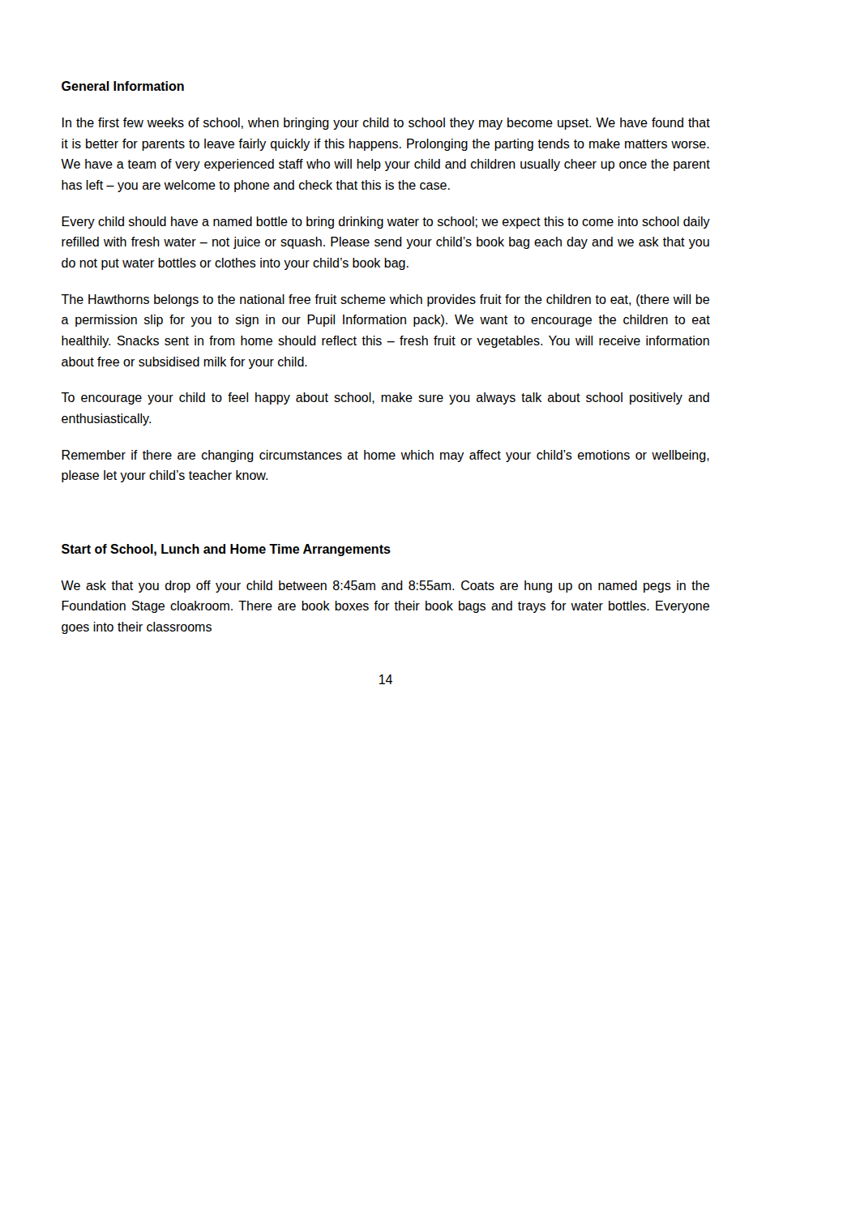General Information
In the first few weeks of school, when bringing your child to school they may become upset. We have found that it is better for parents to leave fairly quickly if this happens. Prolonging the parting tends to make matters worse. We have a team of very experienced staff who will help your child and children usually cheer up once the parent has left – you are welcome to phone and check that this is the case.
Every child should have a named bottle to bring drinking water to school; we expect this to come into school daily refilled with fresh water – not juice or squash. Please send your child’s book bag each day and we ask that you do not put water bottles or clothes into your child’s book bag.
The Hawthorns belongs to the national free fruit scheme which provides fruit for the children to eat, (there will be a permission slip for you to sign in our Pupil Information pack). We want to encourage the children to eat healthily. Snacks sent in from home should reflect this – fresh fruit or vegetables. You will receive information about free or subsidised milk for your child.
To encourage your child to feel happy about school, make sure you always talk about school positively and enthusiastically.
Remember if there are changing circumstances at home which may affect your child’s emotions or wellbeing, please let your child’s teacher know.
Start of School, Lunch and Home Time Arrangements
We ask that you drop off your child between 8:45am and 8:55am. Coats are hung up on named pegs in the Foundation Stage cloakroom. There are book boxes for their book bags and trays for water bottles. Everyone goes into their classrooms
14